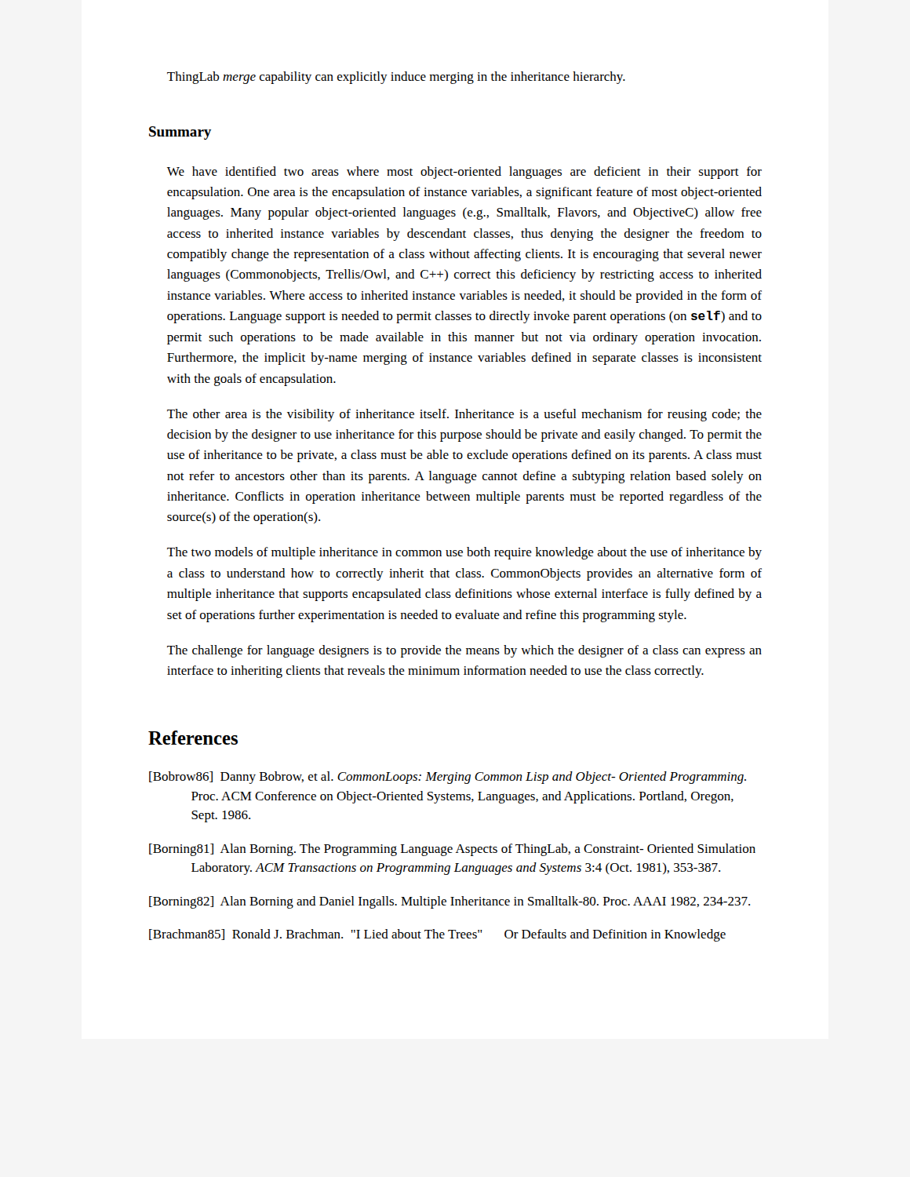ThingLab merge capability can explicitly induce merging in the inheritance hierarchy.
Summary
We have identified two areas where most object-oriented languages are deficient in their support for encapsulation. One area is the encapsulation of instance variables, a significant feature of most object-oriented languages. Many popular object-oriented languages (e.g., Smalltalk, Flavors, and ObjectiveC) allow free access to inherited instance variables by descendant classes, thus denying the designer the freedom to compatibly change the representation of a class without affecting clients. It is encouraging that several newer languages (Commonobjects, Trellis/Owl, and C++) correct this deficiency by restricting access to inherited instance variables. Where access to inherited instance variables is needed, it should be provided in the form of operations. Language support is needed to permit classes to directly invoke parent operations (on self) and to permit such operations to be made available in this manner but not via ordinary operation invocation. Furthermore, the implicit by-name merging of instance variables defined in separate classes is inconsistent with the goals of encapsulation.
The other area is the visibility of inheritance itself. Inheritance is a useful mechanism for reusing code; the decision by the designer to use inheritance for this purpose should be private and easily changed. To permit the use of inheritance to be private, a class must be able to exclude operations defined on its parents. A class must not refer to ancestors other than its parents. A language cannot define a subtyping relation based solely on inheritance. Conflicts in operation inheritance between multiple parents must be reported regardless of the source(s) of the operation(s).
The two models of multiple inheritance in common use both require knowledge about the use of inheritance by a class to understand how to correctly inherit that class. CommonObjects provides an alternative form of multiple inheritance that supports encapsulated class definitions whose external interface is fully defined by a set of operations further experimentation is needed to evaluate and refine this programming style.
The challenge for language designers is to provide the means by which the designer of a class can express an interface to inheriting clients that reveals the minimum information needed to use the class correctly.
References
[Bobrow86] Danny Bobrow, et al. CommonLoops: Merging Common Lisp and Object- Oriented Programming. Proc. ACM Conference on Object-Oriented Systems, Languages, and Applications. Portland, Oregon, Sept. 1986.
[Borning81] Alan Borning. The Programming Language Aspects of ThingLab, a Constraint- Oriented Simulation Laboratory. ACM Transactions on Programming Languages and Systems 3:4 (Oct. 1981), 353-387.
[Borning82] Alan Borning and Daniel Ingalls. Multiple Inheritance in Smalltalk-80. Proc. AAAI 1982, 234-237.
[Brachman85] Ronald J. Brachman. "I Lied about The Trees" Or Defaults and Definition in Knowledge